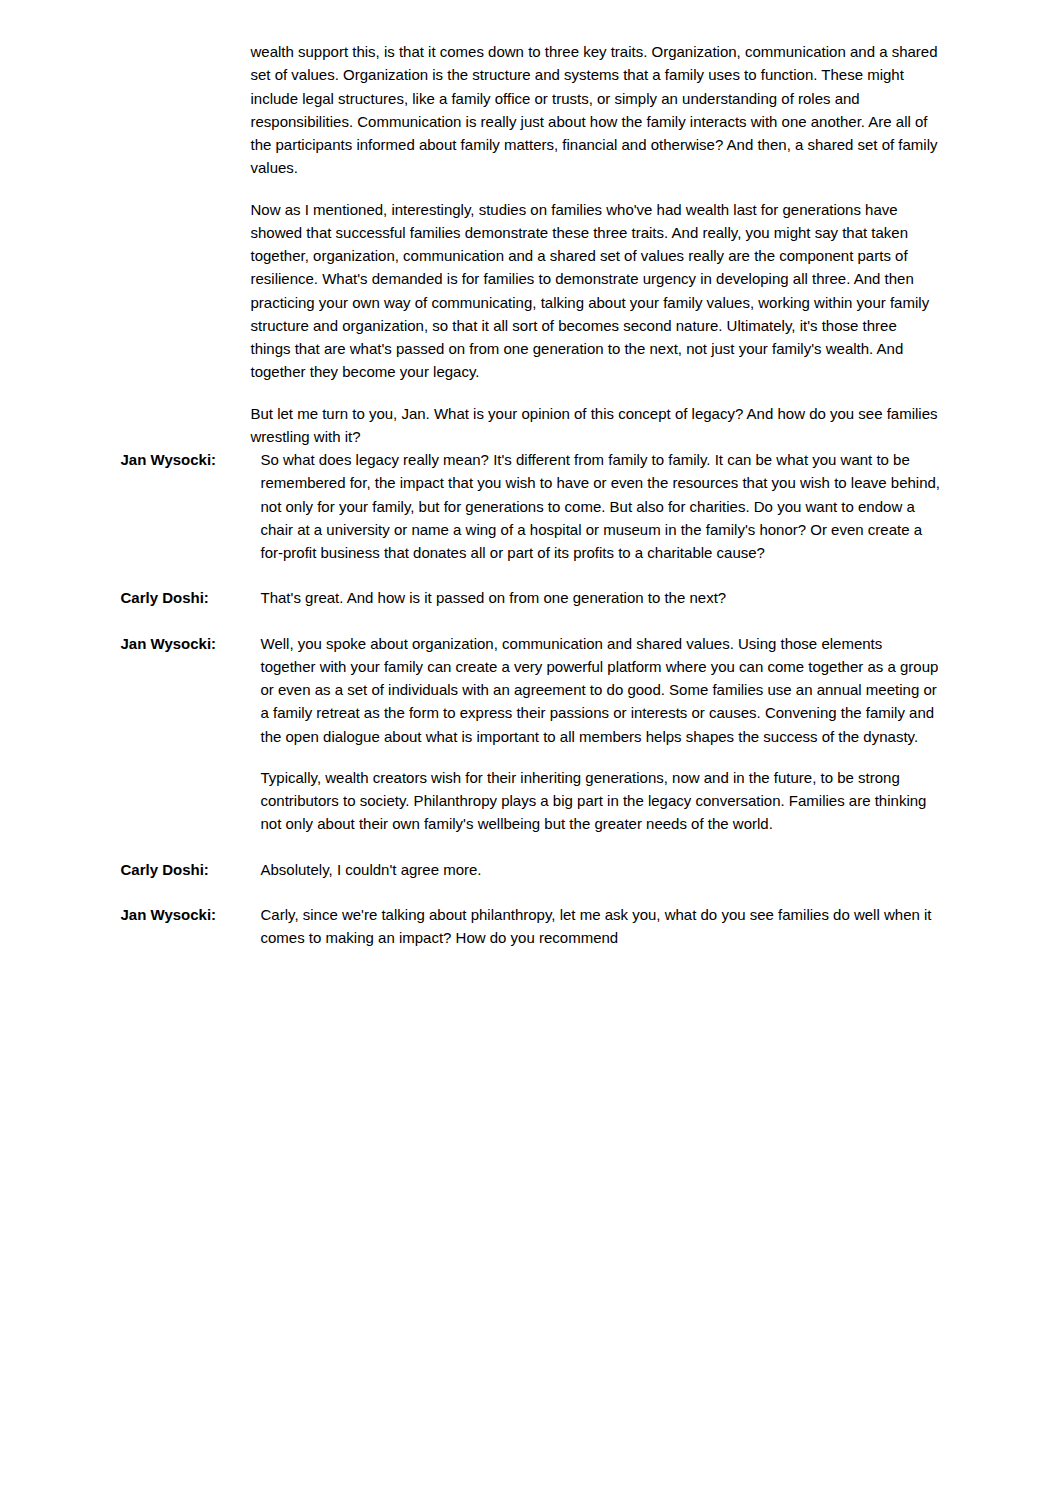wealth support this, is that it comes down to three key traits. Organization, communication and a shared set of values. Organization is the structure and systems that a family uses to function. These might include legal structures, like a family office or trusts, or simply an understanding of roles and responsibilities. Communication is really just about how the family interacts with one another. Are all of the participants informed about family matters, financial and otherwise? And then, a shared set of family values.
Now as I mentioned, interestingly, studies on families who've had wealth last for generations have showed that successful families demonstrate these three traits. And really, you might say that taken together, organization, communication and a shared set of values really are the component parts of resilience. What's demanded is for families to demonstrate urgency in developing all three. And then practicing your own way of communicating, talking about your family values, working within your family structure and organization, so that it all sort of becomes second nature. Ultimately, it's those three things that are what's passed on from one generation to the next, not just your family's wealth. And together they become your legacy.
But let me turn to you, Jan. What is your opinion of this concept of legacy? And how do you see families wrestling with it?
Jan Wysocki:
So what does legacy really mean? It's different from family to family. It can be what you want to be remembered for, the impact that you wish to have or even the resources that you wish to leave behind, not only for your family, but for generations to come. But also for charities. Do you want to endow a chair at a university or name a wing of a hospital or museum in the family's honor? Or even create a for-profit business that donates all or part of its profits to a charitable cause?
Carly Doshi:
That's great. And how is it passed on from one generation to the next?
Jan Wysocki:
Well, you spoke about organization, communication and shared values. Using those elements together with your family can create a very powerful platform where you can come together as a group or even as a set of individuals with an agreement to do good. Some families use an annual meeting or a family retreat as the form to express their passions or interests or causes. Convening the family and the open dialogue about what is important to all members helps shapes the success of the dynasty.
Typically, wealth creators wish for their inheriting generations, now and in the future, to be strong contributors to society. Philanthropy plays a big part in the legacy conversation. Families are thinking not only about their own family's wellbeing but the greater needs of the world.
Carly Doshi:
Absolutely, I couldn't agree more.
Jan Wysocki:
Carly, since we're talking about philanthropy, let me ask you, what do you see families do well when it comes to making an impact? How do you recommend